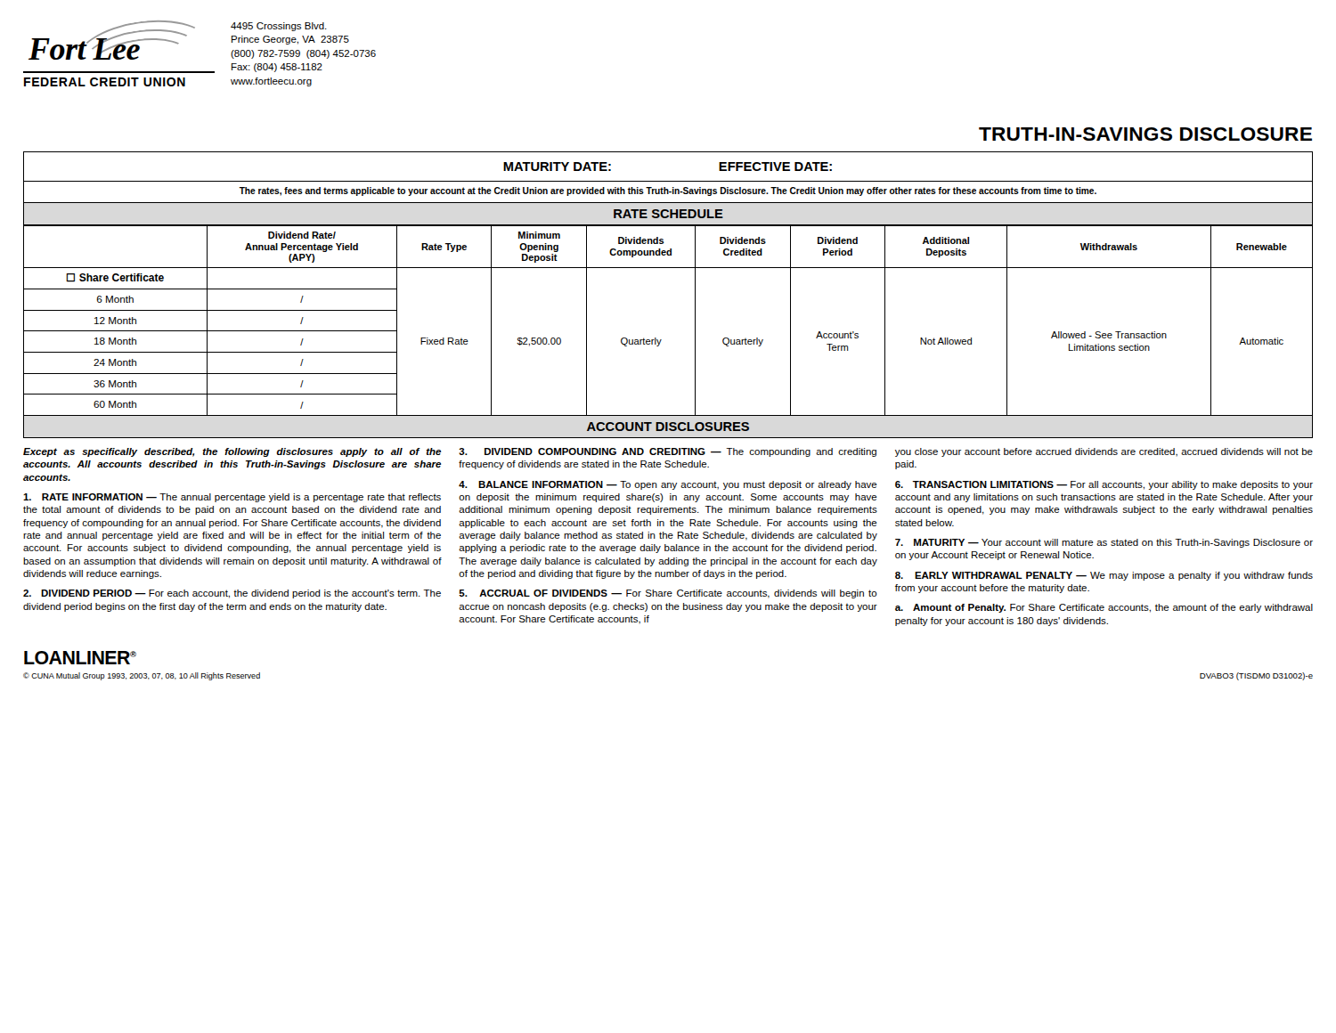Fort Lee
FEDERAL CREDIT UNION
4495 Crossings Blvd.
Prince George, VA 23875
(800) 782-7599 (804) 452-0736
Fax: (804) 458-1182
www.fortleecu.org
TRUTH-IN-SAVINGS DISCLOSURE
MATURITY DATE: EFFECTIVE DATE:
The rates, fees and terms applicable to your account at the Credit Union are provided with this Truth-in-Savings Disclosure. The Credit Union may offer other rates for these accounts from time to time.
RATE SCHEDULE
| | Dividend Rate/ Annual Percentage Yield (APY) | Rate Type | Minimum Opening Deposit | Dividends Compounded | Dividends Credited | Dividend Period | Additional Deposits | Withdrawals | Renewable |
| --- | --- | --- | --- | --- | --- | --- | --- | --- | --- |
| ☐ Share Certificate | | Fixed Rate | $2,500.00 | Quarterly | Quarterly | Account's Term | Not Allowed | Allowed - See Transaction Limitations section | Automatic |
| 6 Month | / |
| 12 Month | / |
| 18 Month | / |
| 24 Month | / |
| 36 Month | / |
| 60 Month | / |
ACCOUNT DISCLOSURES
Except as specifically described, the following disclosures apply to all of the accounts. All accounts described in this Truth-in-Savings Disclosure are share accounts.
1. RATE INFORMATION — The annual percentage yield is a percentage rate that reflects the total amount of dividends to be paid on an account based on the dividend rate and frequency of compounding for an annual period. For Share Certificate accounts, the dividend rate and annual percentage yield are fixed and will be in effect for the initial term of the account. For accounts subject to dividend compounding, the annual percentage yield is based on an assumption that dividends will remain on deposit until maturity. A withdrawal of dividends will reduce earnings.
2. DIVIDEND PERIOD — For each account, the dividend period is the account's term. The dividend period begins on the first day of the term and ends on the maturity date.
3. DIVIDEND COMPOUNDING AND CREDITING — The compounding and crediting frequency of dividends are stated in the Rate Schedule.
4. BALANCE INFORMATION — To open any account, you must deposit or already have on deposit the minimum required share(s) in any account. Some accounts may have additional minimum opening deposit requirements. The minimum balance requirements applicable to each account are set forth in the Rate Schedule. For accounts using the average daily balance method as stated in the Rate Schedule, dividends are calculated by applying a periodic rate to the average daily balance in the account for the dividend period. The average daily balance is calculated by adding the principal in the account for each day of the period and dividing that figure by the number of days in the period.
5. ACCRUAL OF DIVIDENDS — For Share Certificate accounts, dividends will begin to accrue on noncash deposits (e.g. checks) on the business day you make the deposit to your account. For Share Certificate accounts, if
you close your account before accrued dividends are credited, accrued dividends will not be paid.
6. TRANSACTION LIMITATIONS — For all accounts, your ability to make deposits to your account and any limitations on such transactions are stated in the Rate Schedule. After your account is opened, you may make withdrawals subject to the early withdrawal penalties stated below.
7. MATURITY — Your account will mature as stated on this Truth-in-Savings Disclosure or on your Account Receipt or Renewal Notice.
8. EARLY WITHDRAWAL PENALTY — We may impose a penalty if you withdraw funds from your account before the maturity date.
a. Amount of Penalty. For Share Certificate accounts, the amount of the early withdrawal penalty for your account is 180 days' dividends.
LOANLINER®
© CUNA Mutual Group 1993, 2003, 07, 08, 10 All Rights Reserved
DVABO3 (TISDM0 D31002)-e